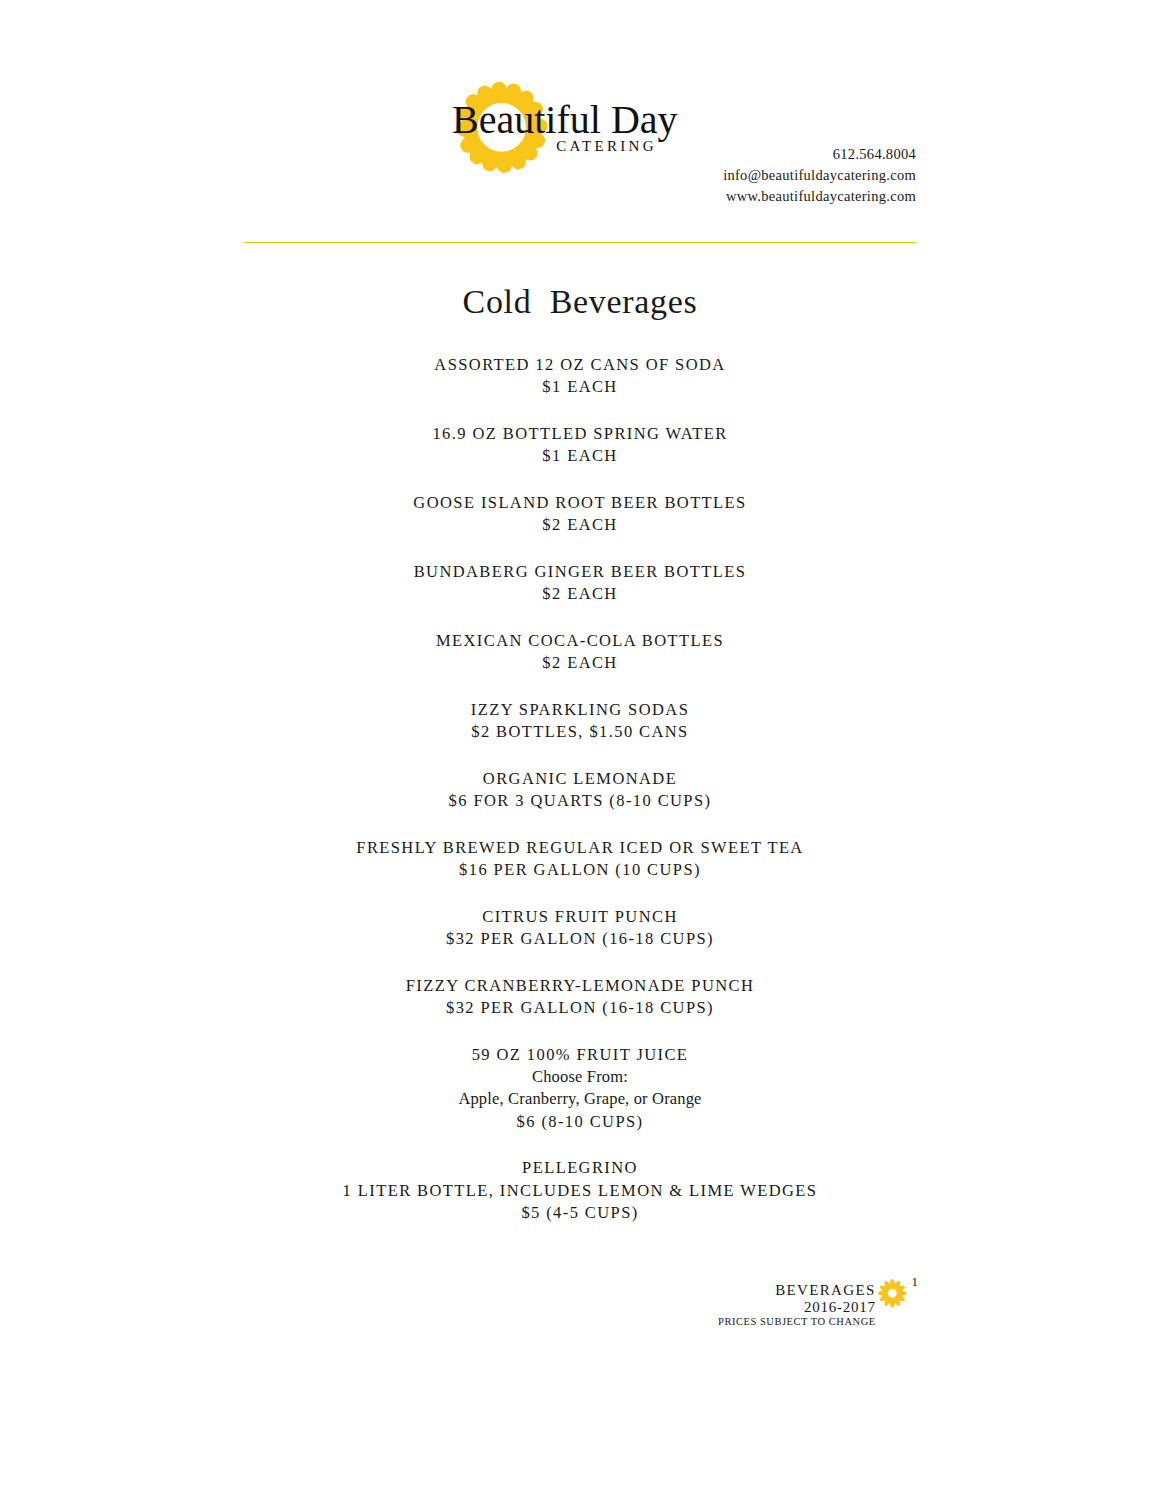Beautiful Day CATERING
612.564.8004
info@beautifuldaycatering.com
www.beautifuldaycatering.com
Cold Beverages
Assorted 12 oz Cans of Soda
$1 Each
16.9 oz Bottled Spring Water
$1 Each
Goose Island Root Beer Bottles
$2 Each
Bundaberg Ginger Beer Bottles
$2 Each
Mexican Coca-Cola Bottles
$2 Each
Izzy Sparkling Sodas
$2 Bottles, $1.50 Cans
Organic Lemonade
$6 for 3 Quarts (8-10 Cups)
Freshly Brewed Regular Iced or Sweet Tea
$16 per Gallon (10 Cups)
Citrus Fruit Punch
$32 per Gallon (16-18 Cups)
Fizzy Cranberry-Lemonade Punch
$32 per Gallon (16-18 Cups)
59 oz 100% Fruit Juice
Choose From:
Apple, Cranberry, Grape, or Orange
$6 (8-10 Cups)
Pellegrino
1 Liter Bottle, Includes Lemon & Lime Wedges
$5 (4-5 Cups)
Beverages
2016-2017
Prices Subject to Change
1